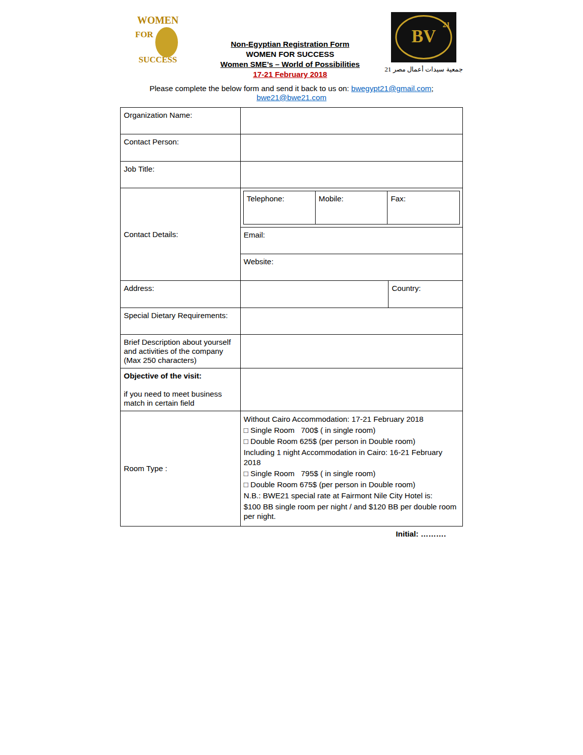Non-Egyptian Registration Form
WOMEN FOR SUCCESS
Women SME’s – World of Possibilities
17-21 February 2018
جمعية سيدات أعمال مصر 21
Please complete the below form and send it back to us on: bwegypt21@gmail.com; bwe21@bwe21.com
| Organization Name: | |
| Contact Person: | |
| Job Title: | |
| Contact Details: | / Telephone: / Mobile: / Fax: / |
| Email: |
| Website: |
| Address: | | Country: |
| Special Dietary Requirements: | |
| Brief Description about yourself and activities of the company (Max 250 characters) | |
| Objective of the visit: if you need to meet business match in certain field | |
| Room Type : | Without Cairo Accommodation: 17-21 February 2018 □ Single Room 700$ ( in single room) □ Double Room 625$ (per person in Double room) Including 1 night Accommodation in Cairo: 16-21 February 2018 □ Single Room 795$ ( in single room) □ Double Room 675$ (per person in Double room) N.B.: BWE21 special rate at Fairmont Nile City Hotel is: $100 BB single room per night / and $120 BB per double room per night. |
Initial: ……….